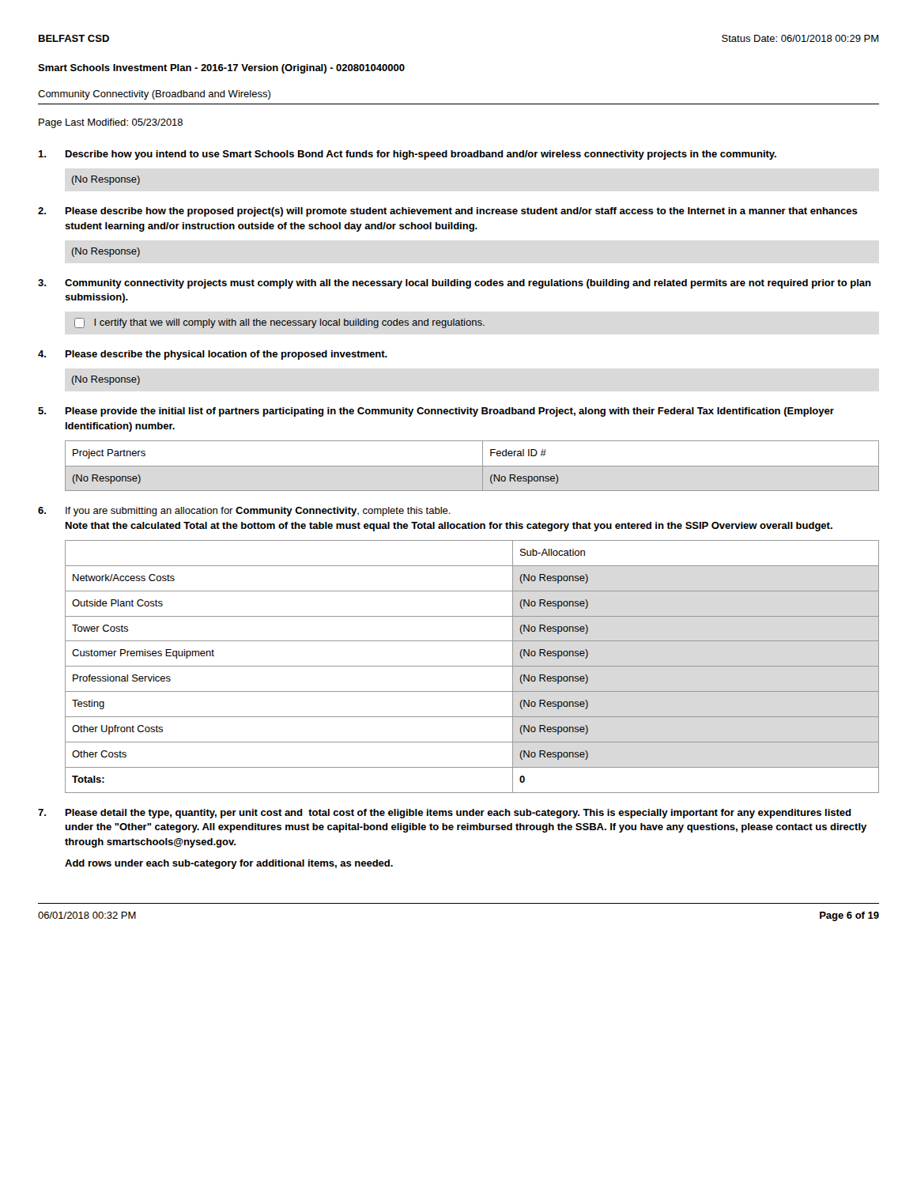BELFAST CSD
Status Date: 06/01/2018 00:29 PM
Smart Schools Investment Plan - 2016-17 Version (Original) - 020801040000
Community Connectivity (Broadband and Wireless)
Page Last Modified: 05/23/2018
Describe how you intend to use Smart Schools Bond Act funds for high-speed broadband and/or wireless connectivity projects in the community.
(No Response)
Please describe how the proposed project(s) will promote student achievement and increase student and/or staff access to the Internet in a manner that enhances student learning and/or instruction outside of the school day and/or school building.
(No Response)
Community connectivity projects must comply with all the necessary local building codes and regulations (building and related permits are not required prior to plan submission).
I certify that we will comply with all the necessary local building codes and regulations.
Please describe the physical location of the proposed investment.
(No Response)
Please provide the initial list of partners participating in the Community Connectivity Broadband Project, along with their Federal Tax Identification (Employer Identification) number.
| Project Partners | Federal ID # |
| --- | --- |
| (No Response) | (No Response) |
If you are submitting an allocation for Community Connectivity, complete this table.
Note that the calculated Total at the bottom of the table must equal the Total allocation for this category that you entered in the SSIP Overview overall budget.
| | Sub-Allocation |
| Network/Access Costs | (No Response) |
| Outside Plant Costs | (No Response) |
| Tower Costs | (No Response) |
| Customer Premises Equipment | (No Response) |
| Professional Services | (No Response) |
| Testing | (No Response) |
| Other Upfront Costs | (No Response) |
| Other Costs | (No Response) |
| Totals: | 0 |
Please detail the type, quantity, per unit cost and total cost of the eligible items under each sub-category. This is especially important for any expenditures listed under the "Other" category. All expenditures must be capital-bond eligible to be reimbursed through the SSBA. If you have any questions, please contact us directly through smartschools@nysed.gov.
Add rows under each sub-category for additional items, as needed.
06/01/2018 00:32 PM
Page 6 of 19